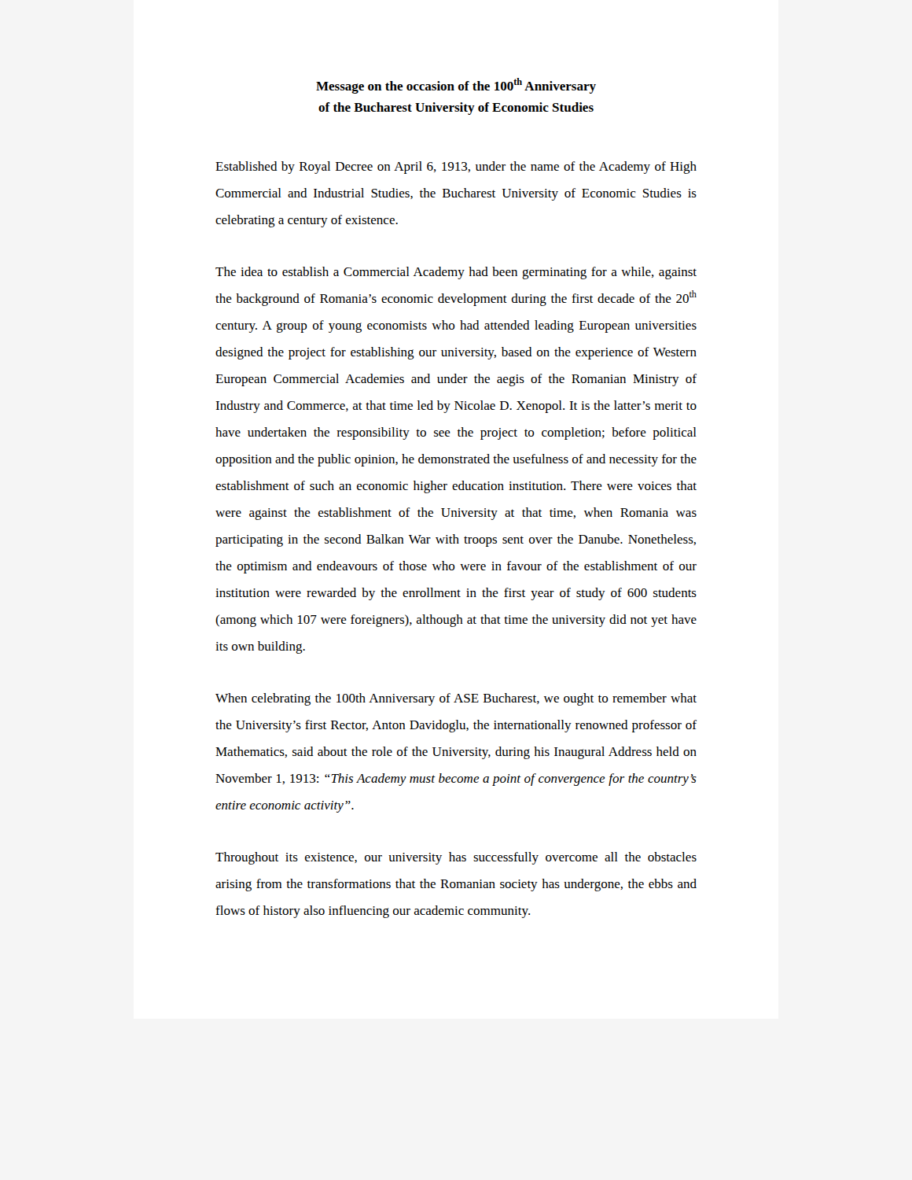Message on the occasion of the 100th Anniversary of the Bucharest University of Economic Studies
Established by Royal Decree on April 6, 1913, under the name of the Academy of High Commercial and Industrial Studies, the Bucharest University of Economic Studies is celebrating a century of existence.
The idea to establish a Commercial Academy had been germinating for a while, against the background of Romania’s economic development during the first decade of the 20th century. A group of young economists who had attended leading European universities designed the project for establishing our university, based on the experience of Western European Commercial Academies and under the aegis of the Romanian Ministry of Industry and Commerce, at that time led by Nicolae D. Xenopol. It is the latter’s merit to have undertaken the responsibility to see the project to completion; before political opposition and the public opinion, he demonstrated the usefulness of and necessity for the establishment of such an economic higher education institution. There were voices that were against the establishment of the University at that time, when Romania was participating in the second Balkan War with troops sent over the Danube. Nonetheless, the optimism and endeavours of those who were in favour of the establishment of our institution were rewarded by the enrollment in the first year of study of 600 students (among which 107 were foreigners), although at that time the university did not yet have its own building.
When celebrating the 100th Anniversary of ASE Bucharest, we ought to remember what the University’s first Rector, Anton Davidoglu, the internationally renowned professor of Mathematics, said about the role of the University, during his Inaugural Address held on November 1, 1913: “This Academy must become a point of convergence for the country’s entire economic activity”.
Throughout its existence, our university has successfully overcome all the obstacles arising from the transformations that the Romanian society has undergone, the ebbs and flows of history also influencing our academic community.